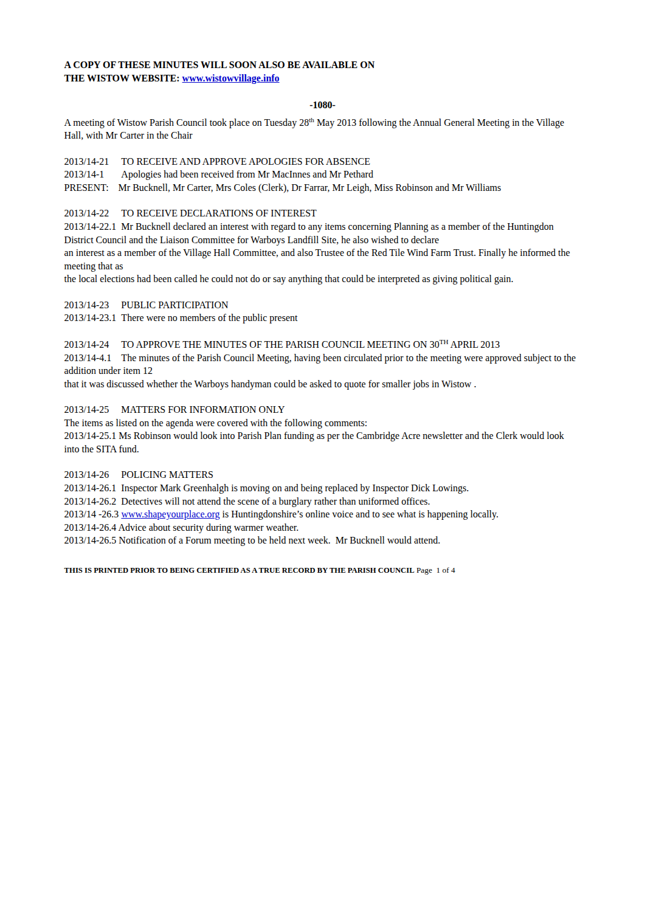A COPY OF THESE MINUTES WILL SOON ALSO BE AVAILABLE ON
THE WISTOW WEBSITE: www.wistowvillage.info
-1080-
A meeting of Wistow Parish Council took place on Tuesday 28th May 2013 following the Annual General Meeting in the Village Hall, with Mr Carter in the Chair
2013/14-21 TO RECEIVE AND APPROVE APOLOGIES FOR ABSENCE
2013/14-1 Apologies had been received from Mr MacInnes and Mr Pethard
PRESENT: Mr Bucknell, Mr Carter, Mrs Coles (Clerk), Dr Farrar, Mr Leigh, Miss Robinson and Mr Williams
2013/14-22 TO RECEIVE DECLARATIONS OF INTEREST
2013/14-22.1 Mr Bucknell declared an interest with regard to any items concerning Planning as a member of the Huntingdon District Council and the Liaison Committee for Warboys Landfill Site, he also wished to declare
an interest as a member of the Village Hall Committee, and also Trustee of the Red Tile Wind Farm Trust. Finally he informed the meeting that as
the local elections had been called he could not do or say anything that could be interpreted as giving political gain.
2013/14-23 PUBLIC PARTICIPATION
2013/14-23.1 There were no members of the public present
2013/14-24 TO APPROVE THE MINUTES OF THE PARISH COUNCIL MEETING ON 30TH APRIL 2013
2013/14-4.1 The minutes of the Parish Council Meeting, having been circulated prior to the meeting were approved subject to the addition under item 12
that it was discussed whether the Warboys handyman could be asked to quote for smaller jobs in Wistow .
2013/14-25 MATTERS FOR INFORMATION ONLY
The items as listed on the agenda were covered with the following comments:
2013/14-25.1 Ms Robinson would look into Parish Plan funding as per the Cambridge Acre newsletter and the Clerk would look into the SITA fund.
2013/14-26 POLICING MATTERS
2013/14-26.1 Inspector Mark Greenhalgh is moving on and being replaced by Inspector Dick Lowings.
2013/14-26.2 Detectives will not attend the scene of a burglary rather than uniformed offices.
2013/14 -26.3 www.shapeyourplace.org is Huntingdonshire’s online voice and to see what is happening locally.
2013/14-26.4 Advice about security during warmer weather.
2013/14-26.5 Notification of a Forum meeting to be held next week. Mr Bucknell would attend.
THIS IS PRINTED PRIOR TO BEING CERTIFIED AS A TRUE RECORD BY THE PARISH COUNCIL Page 1 of 4